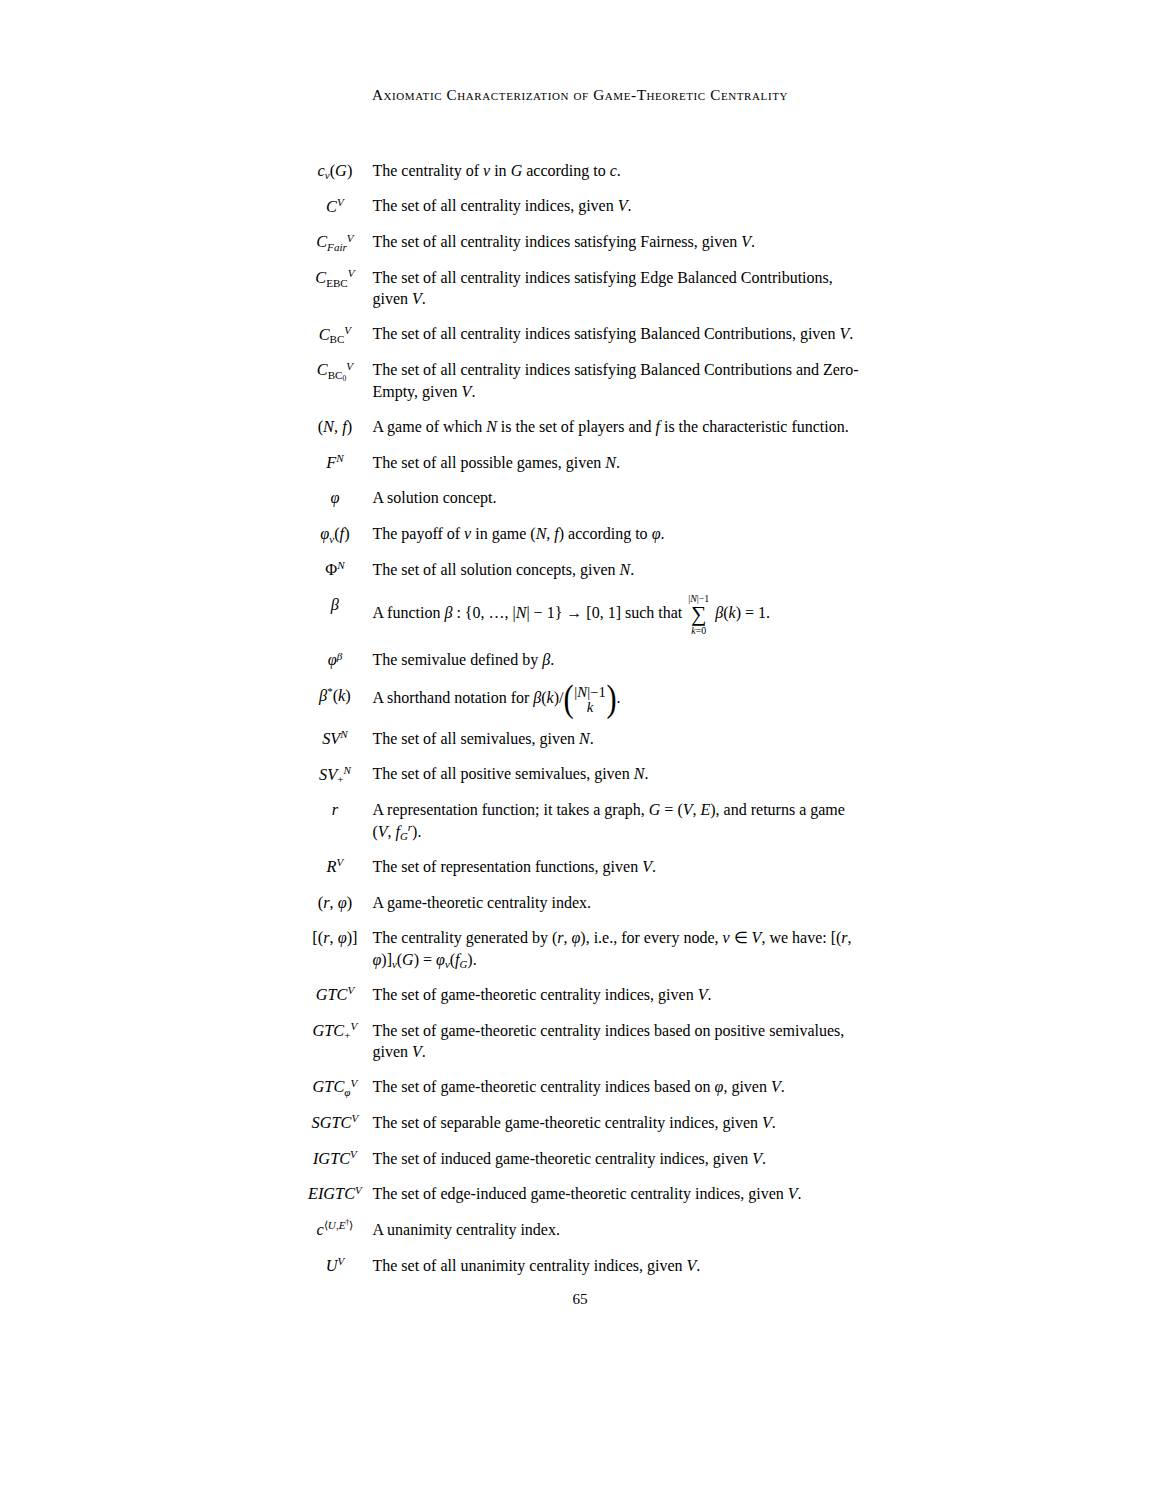Axiomatic Characterization of Game-Theoretic Centrality
| c v ( G ) | The centrality of v in G according to c . |
| C V | The set of all centrality indices, given V . |
| C Fair V | The set of all centrality indices satisfying Fairness, given V . |
| C EBC V | The set of all centrality indices satisfying Edge Balanced Contributions, given V . |
| C BC V | The set of all centrality indices satisfying Balanced Contributions, given V . |
| C BC 0 V | The set of all centrality indices satisfying Balanced Contributions and Zero-Empty, given V . |
| ( N , f ) | A game of which N is the set of players and f is the characteristic function. |
| F N | The set of all possible games, given N . |
| φ | A solution concept. |
| φ v ( f ) | The payoff of v in game ( N , f ) according to φ . |
| Φ N | The set of all solution concepts, given N . |
| β | A function β : {0, …, / N / − 1} → [0, 1] such that / N /−1 ∑ k =0 β ( k ) = 1. |
| φ β | The semivalue defined by β . |
| β * ( k ) | A shorthand notation for β ( k )/ ( / N /−1 k ) . |
| SV N | The set of all semivalues, given N . |
| SV + N | The set of all positive semivalues, given N . |
| r | A representation function; it takes a graph, G = ( V , E ), and returns a game ( V , f G r ). |
| R V | The set of representation functions, given V . |
| ( r , φ ) | A game-theoretic centrality index. |
| [( r , φ )] | The centrality generated by ( r , φ ), i.e., for every node, v ∈ V , we have: [( r , φ )] v ( G ) = φ v ( f G ). |
| GTC V | The set of game-theoretic centrality indices, given V . |
| GTC + V | The set of game-theoretic centrality indices based on positive semivalues, given V . |
| GTC φ V | The set of game-theoretic centrality indices based on φ , given V . |
| SGTC V | The set of separable game-theoretic centrality indices, given V . |
| IGTC V | The set of induced game-theoretic centrality indices, given V . |
| EIGTC V | The set of edge-induced game-theoretic centrality indices, given V . |
| c ⟨ U , E † ⟩ | A unanimity centrality index. |
| U V | The set of all unanimity centrality indices, given V . |
65